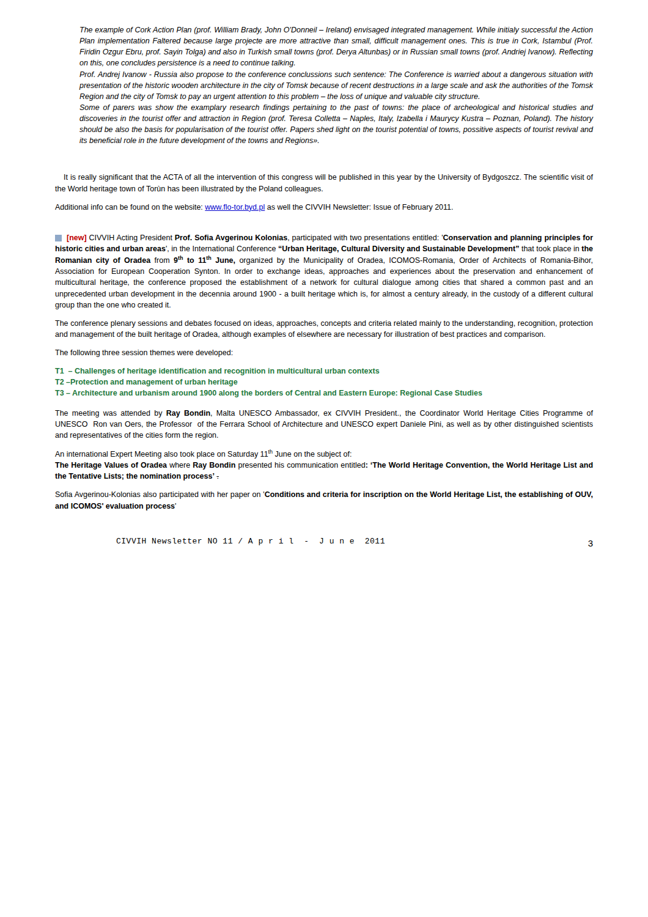The example of Cork Action Plan (prof. William Brady, John O'Donneil – Ireland) envisaged integrated management. While initialy successful the Action Plan implementation Faltered because large projecte are more attractive than small, difficult management ones. This is true in Cork, Istambul (Prof. Firidin Ozgur Ebru, prof. Sayin Tolga) and also in Turkish small towns (prof. Derya Altunbas) or in Russian small towns (prof. Andriej Ivanow). Reflecting on this, one concludes persistence is a need to continue talking.
Prof. Andrej Ivanow - Russia also propose to the conference conclussions such sentence: The Conference is warried about a dangerous situation with presentation of the historic wooden architecture in the city of Tomsk because of recent destructions in a large scale and ask the authorities of the Tomsk Region and the city of Tomsk to pay an urgent attention to this problem – the loss of unique and valuable city structure.
Some of parers was show the examplary research findings pertaining to the past of towns: the place of archeological and historical studies and discoveries in the tourist offer and attraction in Region (prof. Teresa Colletta – Naples, Italy, Izabella i Maurycy Kustra – Poznan, Poland). The history should be also the basis for popularisation of the tourist offer. Papers shed light on the tourist potential of towns, possitive aspects of tourist revival and its beneficial role in the future development of the towns and Regions».
It is really significant that the ACTA of all the intervention of this congress will be published in this year by the University of Bydgoszcz. The scientific visit of the World heritage town of Torùn has been illustrated by the Poland colleagues.
Additional info can be found on the website: www.flo-tor.byd.pl as well the CIVVIH Newsletter: Issue of February 2011.
[new] CIVVIH Acting President Prof. Sofia Avgerinou Kolonias, participated with two presentations entitled: 'Conservation and planning principles for historic cities and urban areas', in the International Conference “Urban Heritage, Cultural Diversity and Sustainable Development” that took place in the Romanian city of Oradea from 9th to 11th June, organized by the Municipality of Oradea, ICOMOS-Romania, Order of Architects of Romania-Bihor, Association for European Cooperation Synton. In order to exchange ideas, approaches and experiences about the preservation and enhancement of multicultural heritage, the conference proposed the establishment of a network for cultural dialogue among cities that shared a common past and an unprecedented urban development in the decennia around 1900 - a built heritage which is, for almost a century already, in the custody of a different cultural group than the one who created it.
The conference plenary sessions and debates focused on ideas, approaches, concepts and criteria related mainly to the understanding, recognition, protection and management of the built heritage of Oradea, although examples of elsewhere are necessary for illustration of best practices and comparison.
The following three session themes were developed:
T1 – Challenges of heritage identification and recognition in multicultural urban contexts
T2 –Protection and management of urban heritage
T3 – Architecture and urbanism around 1900 along the borders of Central and Eastern Europe: Regional Case Studies
The meeting was attended by Ray Bondin, Malta UNESCO Ambassador, ex CIVVIH President., the Coordinator World Heritage Cities Programme of UNESCO Ron van Oers, the Professor of the Ferrara School of Architecture and UNESCO expert Daniele Pini, as well as by other distinguished scientists and representatives of the cities form the region.
An international Expert Meeting also took place on Saturday 11th June on the subject of:
The Heritage Values of Oradea where Ray Bondin presented his communication entitled: ‘The World Heritage Convention, the World Heritage List and the Tentative Lists; the nomination process’ .
Sofia Avgerinou-Kolonias also participated with her paper on 'Conditions and criteria for inscription on the World Heritage List, the establishing of OUV, and ICOMOS' evaluation process'
CIVVIH Newsletter NO 11 / A p r i l - J u n e 2011 3